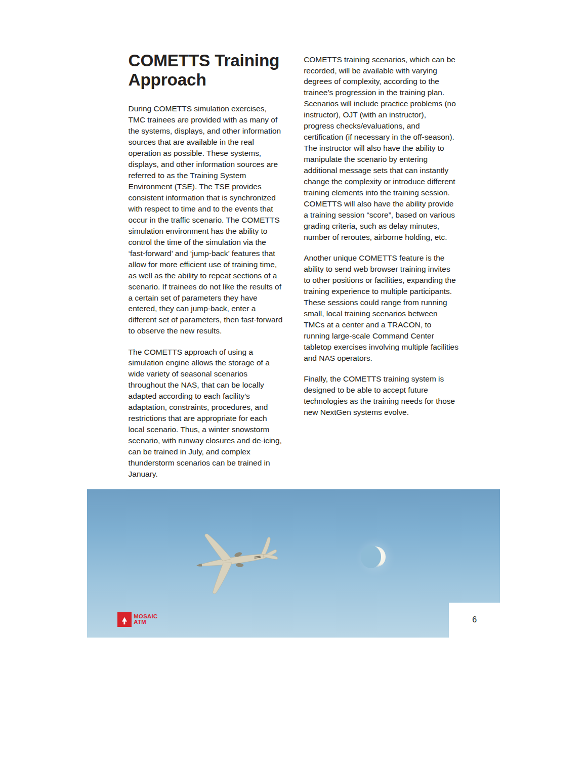COMETTS Training Approach
During COMETTS simulation exercises, TMC trainees are provided with as many of the systems, displays, and other information sources that are available in the real operation as possible. These systems, displays, and other information sources are referred to as the Training System Environment (TSE). The TSE provides consistent information that is synchronized with respect to time and to the events that occur in the traffic scenario. The COMETTS simulation environment has the ability to control the time of the simulation via the ‘fast-forward’ and ‘jump-back’ features that allow for more efficient use of training time, as well as the ability to repeat sections of a scenario. If trainees do not like the results of a certain set of parameters they have entered, they can jump-back, enter a different set of parameters, then fast-forward to observe the new results.
The COMETTS approach of using a simulation engine allows the storage of a wide variety of seasonal scenarios throughout the NAS, that can be locally adapted according to each facility’s adaptation, constraints, procedures, and restrictions that are appropriate for each local scenario. Thus, a winter snowstorm scenario, with runway closures and de-icing, can be trained in July, and complex thunderstorm scenarios can be trained in January.
COMETTS training scenarios, which can be recorded, will be available with varying degrees of complexity, according to the trainee’s progression in the training plan. Scenarios will include practice problems (no instructor), OJT (with an instructor), progress checks/evaluations, and certification (if necessary in the off-season). The instructor will also have the ability to manipulate the scenario by entering additional message sets that can instantly change the complexity or introduce different training elements into the training session. COMETTS will also have the ability provide a training session “score”, based on various grading criteria, such as delay minutes, number of reroutes, airborne holding, etc.
Another unique COMETTS feature is the ability to send web browser training invites to other positions or facilities, expanding the training experience to multiple participants. These sessions could range from running small, local training scenarios between TMCs at a center and a TRACON, to running large-scale Command Center tabletop exercises involving multiple facilities and NAS operators.
Finally, the COMETTS training system is designed to be able to accept future technologies as the training needs for those new NextGen systems evolve.
MOSAIC ATM
6